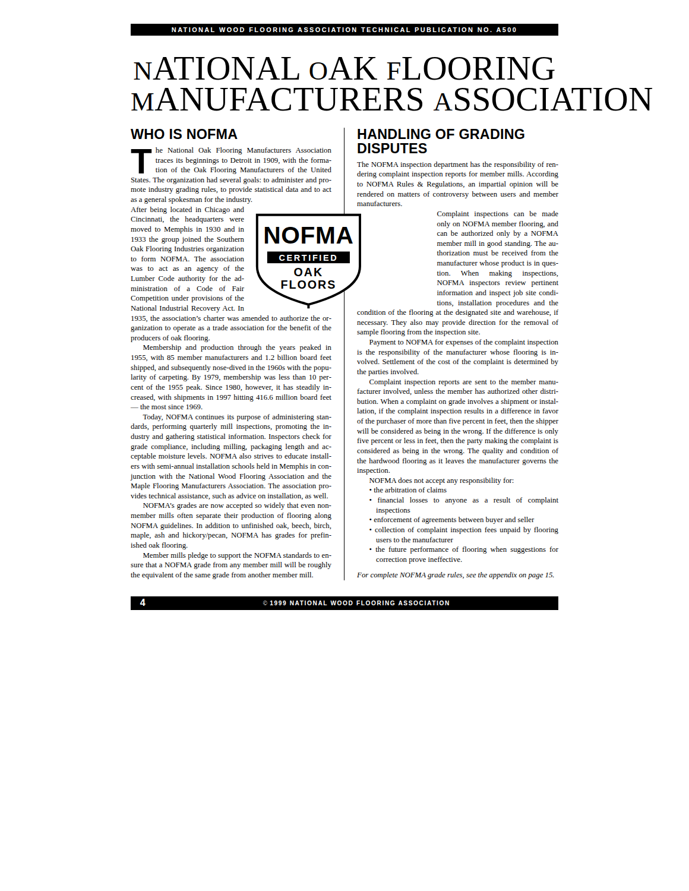National Wood Flooring Association Technical Publication No. A500
NATIONAL OAK FLOORING
MANUFACTURERS ASSOCIATION
Who is NOFMA
The National Oak Flooring Manufacturers Association traces its beginnings to Detroit in 1909, with the formation of the Oak Flooring Manufacturers of the United States. The organization had several goals: to administer and promote industry grading rules, to provide statistical data and to act as a general spokesman for the industry.
NOFMA CERTIFIED OAK FLOORS
After being located in Chicago and Cincinnati, the headquarters were moved to Memphis in 1930 and in 1933 the group joined the Southern Oak Flooring Industries organization to form NOFMA. The association was to act as an agency of the Lumber Code authority for the administration of a Code of Fair Competition under provisions of the National Industrial Recovery Act. In 1935, the association’s charter was amended to authorize the organization to operate as a trade association for the benefit of the producers of oak flooring.
Membership and production through the years peaked in 1955, with 85 member manufacturers and 1.2 billion board feet shipped, and subsequently nose-dived in the 1960s with the popularity of carpeting. By 1979, membership was less than 10 percent of the 1955 peak. Since 1980, however, it has steadily increased, with shipments in 1997 hitting 416.6 million board feet — the most since 1969.
Today, NOFMA continues its purpose of administering standards, performing quarterly mill inspections, promoting the industry and gathering statistical information. Inspectors check for grade compliance, including milling, packaging length and acceptable moisture levels. NOFMA also strives to educate installers with semi-annual installation schools held in Memphis in conjunction with the National Wood Flooring Association and the Maple Flooring Manufacturers Association. The association provides technical assistance, such as advice on installation, as well.
NOFMA’s grades are now accepted so widely that even non-member mills often separate their production of flooring along NOFMA guidelines. In addition to unfinished oak, beech, birch, maple, ash and hickory/pecan, NOFMA has grades for prefinished oak flooring.
Member mills pledge to support the NOFMA standards to ensure that a NOFMA grade from any member mill will be roughly the equivalent of the same grade from another member mill.
Handling of Grading
Disputes
The NOFMA inspection department has the responsibility of rendering complaint inspection reports for member mills. According to NOFMA Rules & Regulations, an impartial opinion will be rendered on matters of controversy between users and member manufacturers.
Complaint inspections can be made only on NOFMA member flooring, and can be authorized only by a NOFMA member mill in good standing. The authorization must be received from the manufacturer whose product is in question. When making inspections, NOFMA inspectors review pertinent information and inspect job site conditions, installation procedures and the condition of the flooring at the designated site and warehouse, if necessary. They also may provide direction for the removal of sample flooring from the inspection site.
Payment to NOFMA for expenses of the complaint inspection is the responsibility of the manufacturer whose flooring is involved. Settlement of the cost of the complaint is determined by the parties involved.
Complaint inspection reports are sent to the member manufacturer involved, unless the member has authorized other distribution. When a complaint on grade involves a shipment or installation, if the complaint inspection results in a difference in favor of the purchaser of more than five percent in feet, then the shipper will be considered as being in the wrong. If the difference is only five percent or less in feet, then the party making the complaint is considered as being in the wrong. The quality and condition of the hardwood flooring as it leaves the manufacturer governs the inspection.
NOFMA does not accept any responsibility for:
the arbitration of claims
financial losses to anyone as a result of complaint inspections
enforcement of agreements between buyer and seller
collection of complaint inspection fees unpaid by flooring users to the manufacturer
the future performance of flooring when suggestions for correction prove ineffective.
For complete NOFMA grade rules, see the appendix on page 15.
4
©1999 National Wood Flooring Association